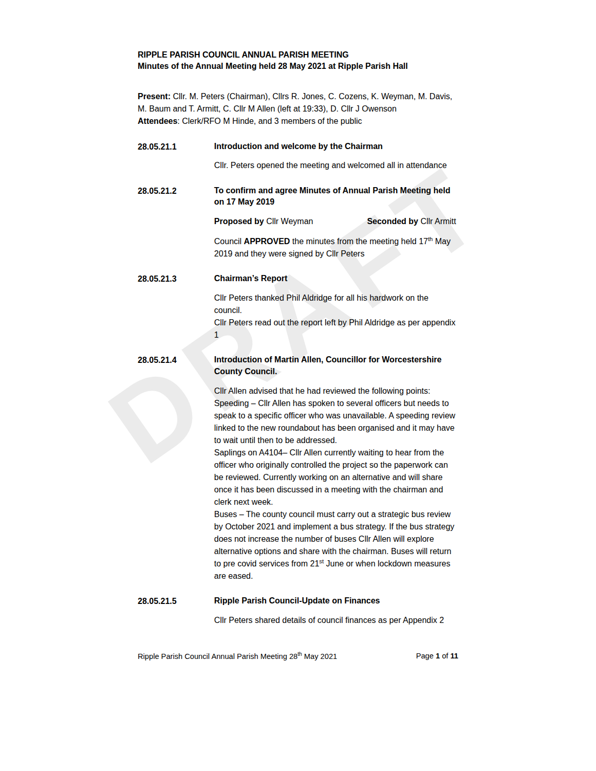DRAFT
RIPPLE PARISH COUNCIL ANNUAL PARISH MEETING
Minutes of the Annual Meeting held 28 May 2021 at Ripple Parish Hall
Present: Cllr. M. Peters (Chairman), Cllrs R. Jones, C. Cozens, K. Weyman, M. Davis, M. Baum and T. Armitt, C. Cllr M Allen (left at 19:33), D. Cllr J Owenson
Attendees: Clerk/RFO M Hinde, and 3 members of the public
28.05.21.1
Introduction and welcome by the Chairman
Cllr. Peters opened the meeting and welcomed all in attendance
28.05.21.2
To confirm and agree Minutes of Annual Parish Meeting held on 17 May 2019
Proposed by Cllr Weyman
Seconded by Cllr Armitt
Council APPROVED the minutes from the meeting held 17th May 2019 and they were signed by Cllr Peters
28.05.21.3
Chairman’s Report
Cllr Peters thanked Phil Aldridge for all his hardwork on the council.
Cllr Peters read out the report left by Phil Aldridge as per appendix 1
28.05.21.4
Introduction of Martin Allen, Councillor for Worcestershire County Council.
Cllr Allen advised that he had reviewed the following points:
Speeding – Cllr Allen has spoken to several officers but needs to speak to a specific officer who was unavailable. A speeding review linked to the new roundabout has been organised and it may have to wait until then to be addressed.
Saplings on A4104– Cllr Allen currently waiting to hear from the officer who originally controlled the project so the paperwork can be reviewed. Currently working on an alternative and will share once it has been discussed in a meeting with the chairman and clerk next week.
Buses – The county council must carry out a strategic bus review by October 2021 and implement a bus strategy. If the bus strategy does not increase the number of buses Cllr Allen will explore alternative options and share with the chairman. Buses will return to pre covid services from 21st June or when lockdown measures are eased.
28.05.21.5
Ripple Parish Council-Update on Finances
Cllr Peters shared details of council finances as per Appendix 2
Ripple Parish Council Annual Parish Meeting 28th May 2021
Page 1 of 11